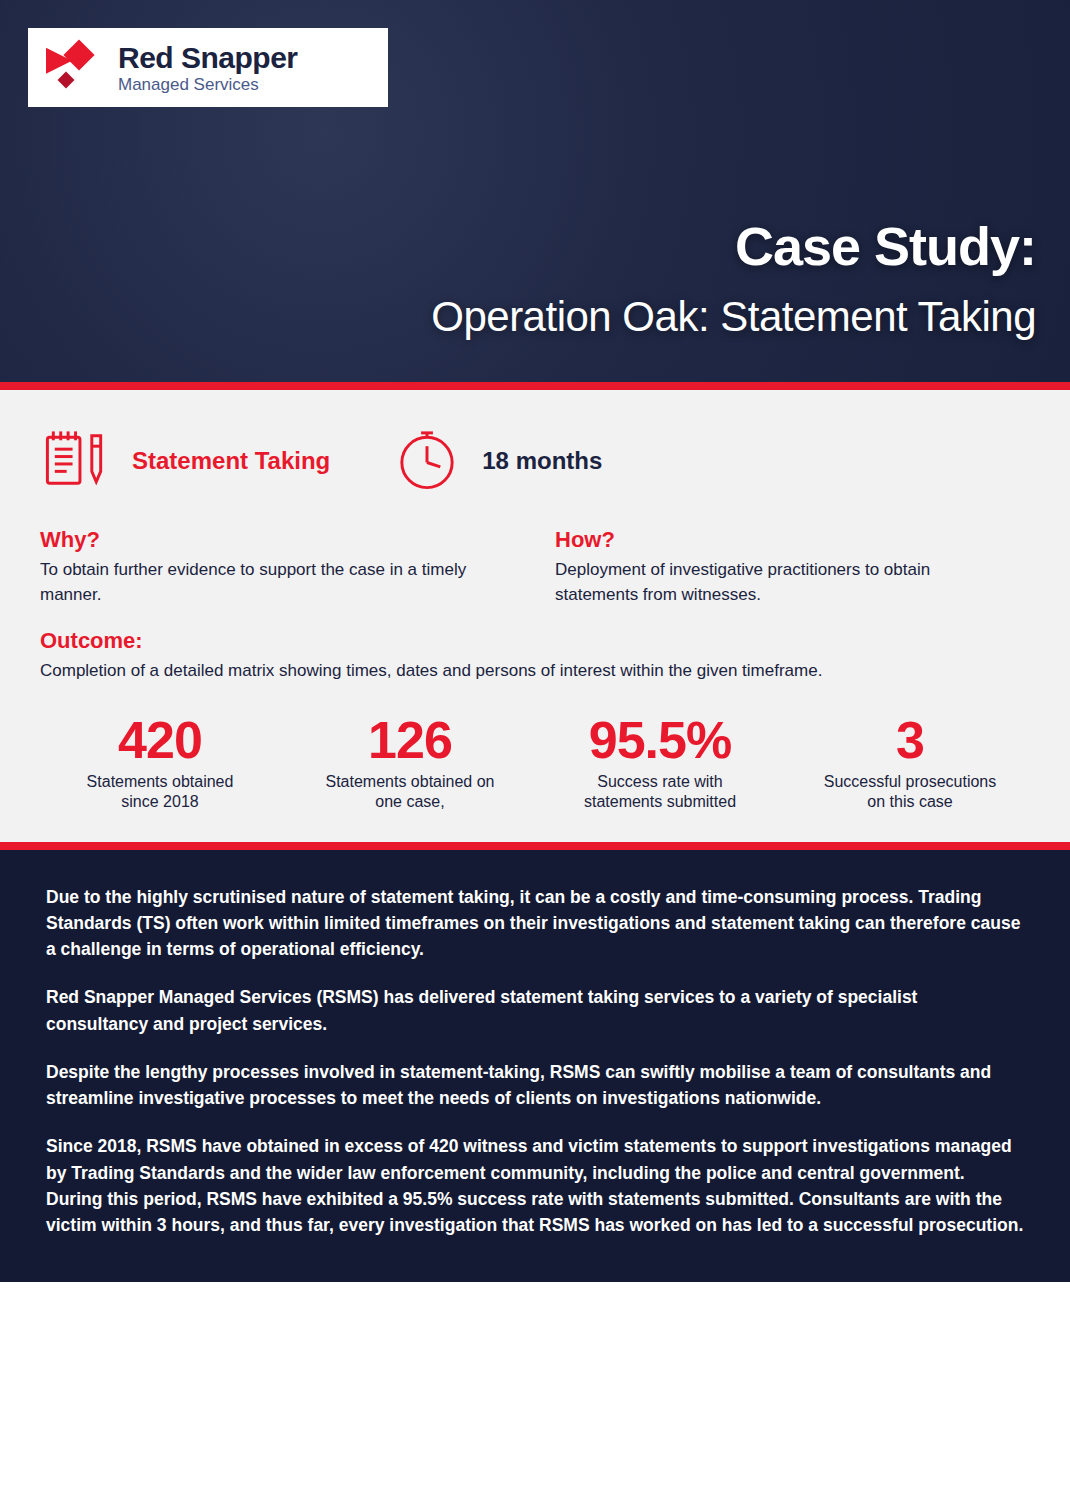Red Snapper Managed Services
Case Study:
Operation Oak: Statement Taking
Statement Taking
18 months
Why?
To obtain further evidence to support the case in a timely manner.
How?
Deployment of investigative practitioners to obtain statements from witnesses.
Outcome:
Completion of a detailed matrix showing times, dates and persons of interest within the given timeframe.
420
Statements obtained
since 2018
126
Statements obtained on
one case,
95.5%
Success rate with
statements submitted
3
Successful prosecutions
on this case
Due to the highly scrutinised nature of statement taking, it can be a costly and time-consuming process. Trading Standards (TS) often work within limited timeframes on their investigations and statement taking can therefore cause a challenge in terms of operational efficiency.
Red Snapper Managed Services (RSMS) has delivered statement taking services to a variety of specialist consultancy and project services.
Despite the lengthy processes involved in statement-taking, RSMS can swiftly mobilise a team of consultants and streamline investigative processes to meet the needs of clients on investigations nationwide.
Since 2018, RSMS have obtained in excess of 420 witness and victim statements to support investigations managed by Trading Standards and the wider law enforcement community, including the police and central government. During this period, RSMS have exhibited a 95.5% success rate with statements submitted. Consultants are with the victim within 3 hours, and thus far, every investigation that RSMS has worked on has led to a successful prosecution.